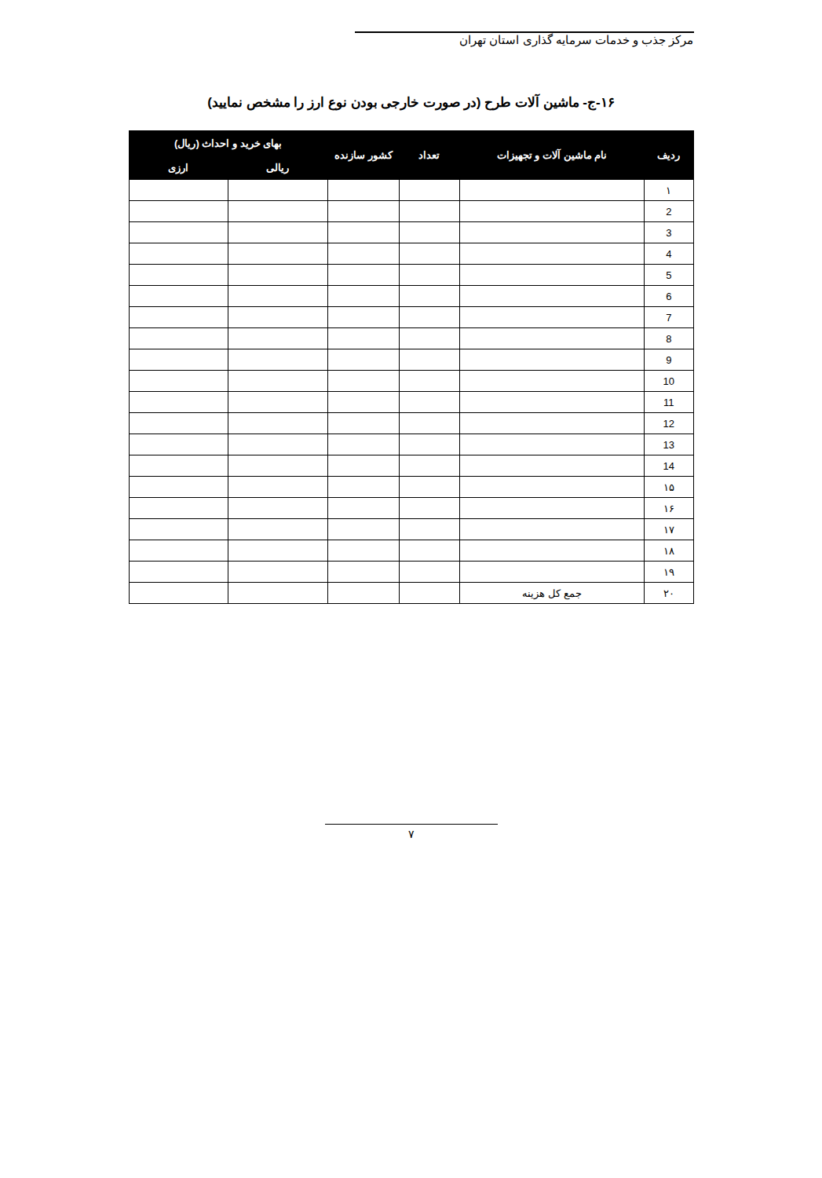مرکز جذب و خدمات سرمایه گذاری استان تهران
۱۶-ج- ماشین آلات طرح (در صورت خارجی بودن نوع ارز را مشخص نمایید)
| ردیف | نام ماشین آلات و تجهیزات | تعداد | کشور سازنده | بهای خرید و احداث (ریال) |
| --- | --- | --- | --- | --- |
| ریالی | ارزی |
| ۱ | | | | | |
| 2 | | | | | |
| 3 | | | | | |
| 4 | | | | | |
| 5 | | | | | |
| 6 | | | | | |
| 7 | | | | | |
| 8 | | | | | |
| 9 | | | | | |
| 10 | | | | | |
| 11 | | | | | |
| 12 | | | | | |
| 13 | | | | | |
| 14 | | | | | |
| ۱۵ | | | | | |
| ۱۶ | | | | | |
| ۱۷ | | | | | |
| ۱۸ | | | | | |
| ۱۹ | | | | | |
| ۲۰ | جمع کل هزینه | | | | |
۷